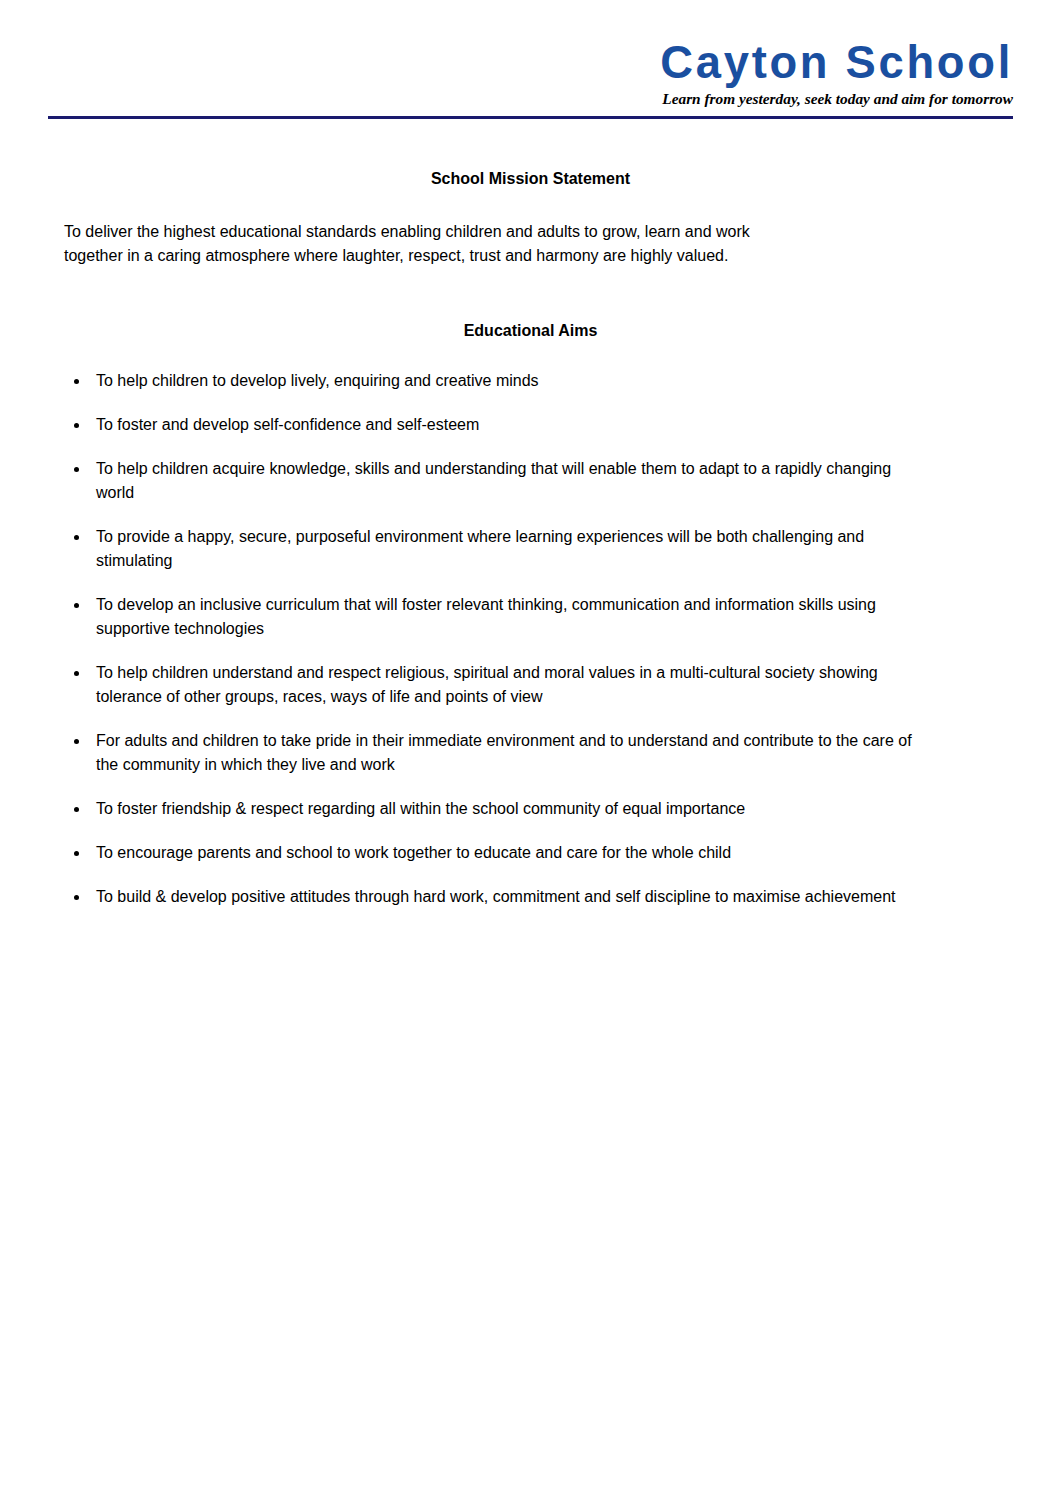Cayton School
Learn from yesterday, seek today and aim for tomorrow
School Mission Statement
To deliver the highest educational standards enabling children and adults to grow, learn and work together in a caring atmosphere where laughter, respect, trust and harmony are highly valued.
Educational Aims
To help children to develop lively, enquiring and creative minds
To foster and develop self-confidence and self-esteem
To help children acquire knowledge, skills and understanding that will enable them to adapt to a rapidly changing world
To provide a happy, secure, purposeful environment where learning experiences will be both challenging and stimulating
To develop an inclusive curriculum that will foster relevant thinking, communication and information skills using supportive technologies
To help children understand and respect religious, spiritual and moral values in a multi-cultural society showing tolerance of other groups, races, ways of life and points of view
For adults and children to take pride in their immediate environment and to understand and contribute to the care of the community in which they live and work
To foster friendship & respect regarding all within the school community of equal importance
To encourage parents and school to work together to educate and care for the whole child
To build & develop positive attitudes through hard work, commitment and self discipline to maximise achievement